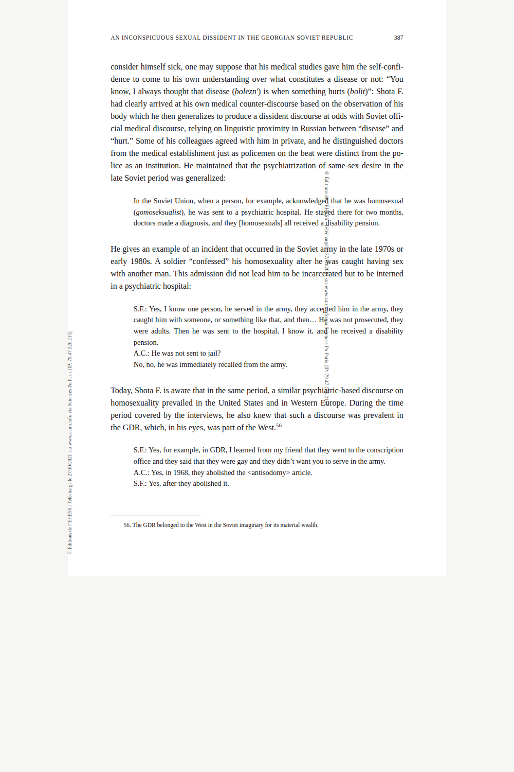AN INCONSPICUOUS SEXUAL DISSIDENT IN THE GEORGIAN SOVIET REPUBLIC 387
consider himself sick, one may suppose that his medical studies gave him the self-confidence to come to his own understanding over what constitutes a disease or not: “You know, I always thought that disease (boleznʹ) is when something hurts (bolit)”: Shota F. had clearly arrived at his own medical counter-discourse based on the observation of his body which he then generalizes to produce a dissident discourse at odds with Soviet official medical discourse, relying on linguistic proximity in Russian between “disease” and “hurt.” Some of his colleagues agreed with him in private, and he distinguished doctors from the medical establishment just as policemen on the beat were distinct from the police as an institution. He maintained that the psychiatrization of same-sex desire in the late Soviet period was generalized:
In the Soviet Union, when a person, for example, acknowledged that he was homosexual (gomoseksualist), he was sent to a psychiatric hospital. He stayed there for two months, doctors made a diagnosis, and they [homosexuals] all received a disability pension.
He gives an example of an incident that occurred in the Soviet army in the late 1970s or early 1980s. A soldier “confessed” his homosexuality after he was caught having sex with another man. This admission did not lead him to be incarcerated but to be interned in a psychiatric hospital:
S.F.: Yes, I know one person, he served in the army, they accepted him in the army, they caught him with someone, or something like that, and then… He was not prosecuted, they were adults. Then he was sent to the hospital, I know it, and he received a disability pension.
A.C.: He was not sent to jail?
No, no, he was immediately recalled from the army.
Today, Shota F. is aware that in the same period, a similar psychiatric-based discourse on homosexuality prevailed in the United States and in Western Europe. During the time period covered by the interviews, he also knew that such a discourse was prevalent in the GDR, which, in his eyes, was part of the West.56
S.F.: Yes, for example, in GDR, I learned from my friend that they went to the conscription office and they said that they were gay and they didn’t want you to serve in the army.
A.C.: Yes, in 1968, they abolished the <antisodomy> article.
S.F.: Yes, after they abolished it.
56. The GDR belonged to the West in the Soviet imaginary for its material wealth.
© Éditions de l’EHESS | Téléchargé le 27/10/2021 sur www.cairn.info via Sciences Po Paris (IP: 79.47.126.215)
© Éditions de l’EHESS | Téléchargé le 27/10/2021 sur www.cairn.info via Sciences Po Paris (IP: 79.47.126.215)